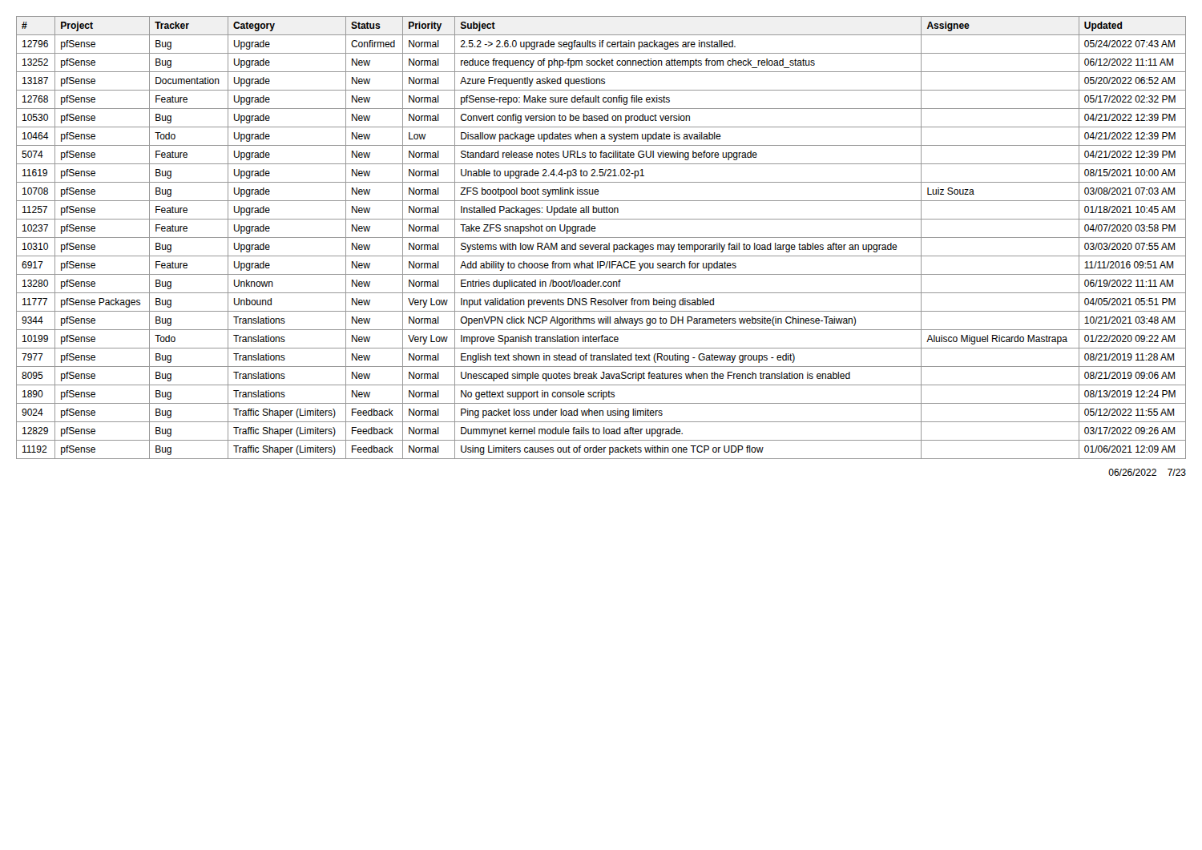| # | Project | Tracker | Category | Status | Priority | Subject | Assignee | Updated |
| --- | --- | --- | --- | --- | --- | --- | --- | --- |
| 12796 | pfSense | Bug | Upgrade | Confirmed | Normal | 2.5.2 -> 2.6.0 upgrade segfaults if certain packages are installed. | | 05/24/2022 07:43 AM |
| 13252 | pfSense | Bug | Upgrade | New | Normal | reduce frequency of php-fpm socket connection attempts from check_reload_status | | 06/12/2022 11:11 AM |
| 13187 | pfSense | Documentation | Upgrade | New | Normal | Azure Frequently asked questions | | 05/20/2022 06:52 AM |
| 12768 | pfSense | Feature | Upgrade | New | Normal | pfSense-repo: Make sure default config file exists | | 05/17/2022 02:32 PM |
| 10530 | pfSense | Bug | Upgrade | New | Normal | Convert config version to be based on product version | | 04/21/2022 12:39 PM |
| 10464 | pfSense | Todo | Upgrade | New | Low | Disallow package updates when a system update is available | | 04/21/2022 12:39 PM |
| 5074 | pfSense | Feature | Upgrade | New | Normal | Standard release notes URLs to facilitate GUI viewing before upgrade | | 04/21/2022 12:39 PM |
| 11619 | pfSense | Bug | Upgrade | New | Normal | Unable to upgrade 2.4.4-p3 to 2.5/21.02-p1 | | 08/15/2021 10:00 AM |
| 10708 | pfSense | Bug | Upgrade | New | Normal | ZFS bootpool boot symlink issue | Luiz Souza | 03/08/2021 07:03 AM |
| 11257 | pfSense | Feature | Upgrade | New | Normal | Installed Packages: Update all button | | 01/18/2021 10:45 AM |
| 10237 | pfSense | Feature | Upgrade | New | Normal | Take ZFS snapshot on Upgrade | | 04/07/2020 03:58 PM |
| 10310 | pfSense | Bug | Upgrade | New | Normal | Systems with low RAM and several packages may temporarily fail to load large tables after an upgrade | | 03/03/2020 07:55 AM |
| 6917 | pfSense | Feature | Upgrade | New | Normal | Add ability to choose from what IP/IFACE you search for updates | | 11/11/2016 09:51 AM |
| 13280 | pfSense | Bug | Unknown | New | Normal | Entries duplicated in /boot/loader.conf | | 06/19/2022 11:11 AM |
| 11777 | pfSense Packages | Bug | Unbound | New | Very Low | Input validation prevents DNS Resolver from being disabled | | 04/05/2021 05:51 PM |
| 9344 | pfSense | Bug | Translations | New | Normal | OpenVPN click NCP Algorithms will always go to DH Parameters website(in Chinese-Taiwan) | | 10/21/2021 03:48 AM |
| 10199 | pfSense | Todo | Translations | New | Very Low | Improve Spanish translation interface | Aluisco Miguel Ricardo Mastrapa | 01/22/2020 09:22 AM |
| 7977 | pfSense | Bug | Translations | New | Normal | English text shown in stead of translated text (Routing - Gateway groups - edit) | | 08/21/2019 11:28 AM |
| 8095 | pfSense | Bug | Translations | New | Normal | Unescaped simple quotes break JavaScript features when the French translation is enabled | | 08/21/2019 09:06 AM |
| 1890 | pfSense | Bug | Translations | New | Normal | No gettext support in console scripts | | 08/13/2019 12:24 PM |
| 9024 | pfSense | Bug | Traffic Shaper (Limiters) | Feedback | Normal | Ping packet loss under load when using limiters | | 05/12/2022 11:55 AM |
| 12829 | pfSense | Bug | Traffic Shaper (Limiters) | Feedback | Normal | Dummynet kernel module fails to load after upgrade. | | 03/17/2022 09:26 AM |
| 11192 | pfSense | Bug | Traffic Shaper (Limiters) | Feedback | Normal | Using Limiters causes out of order packets within one TCP or UDP flow | | 01/06/2021 12:09 AM |
06/26/2022 7/23